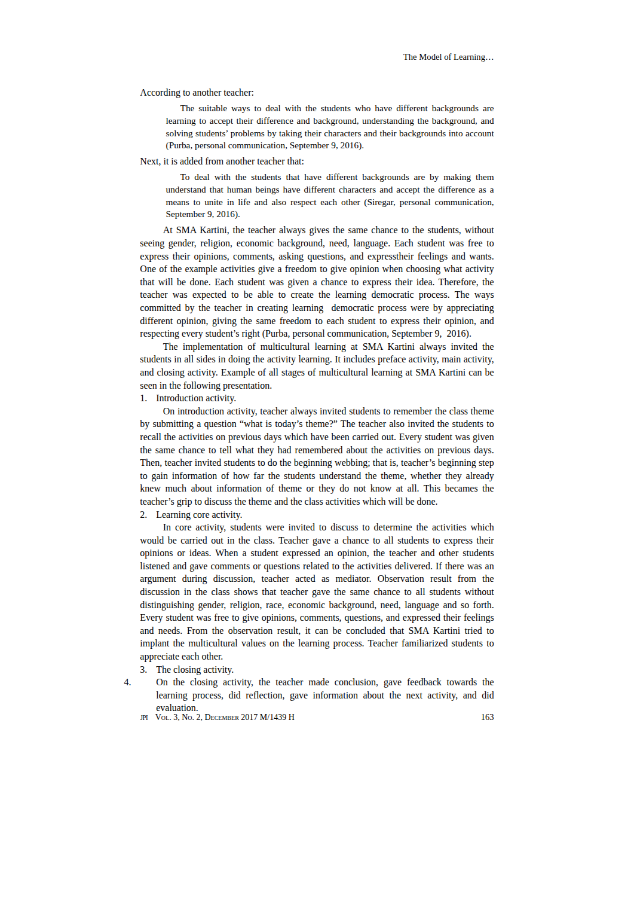The Model of Learning…
According to another teacher:
The suitable ways to deal with the students who have different backgrounds are learning to accept their difference and background, understanding the background, and solving students’ problems by taking their characters and their backgrounds into account (Purba, personal communication, September 9, 2016).
Next, it is added from another teacher that:
To deal with the students that have different backgrounds are by making them understand that human beings have different characters and accept the difference as a means to unite in life and also respect each other (Siregar, personal communication, September 9, 2016).
At SMA Kartini, the teacher always gives the same chance to the students, without seeing gender, religion, economic background, need, language. Each student was free to express their opinions, comments, asking questions, and expresstheir feelings and wants. One of the example activities give a freedom to give opinion when choosing what activity that will be done. Each student was given a chance to express their idea. Therefore, the teacher was expected to be able to create the learning democratic process. The ways committed by the teacher in creating learning democratic process were by appreciating different opinion, giving the same freedom to each student to express their opinion, and respecting every student’s right (Purba, personal communication, September 9, 2016).
The implementation of multicultural learning at SMA Kartini always invited the students in all sides in doing the activity learning. It includes preface activity, main activity, and closing activity. Example of all stages of multicultural learning at SMA Kartini can be seen in the following presentation.
1. Introduction activity.
On introduction activity, teacher always invited students to remember the class theme by submitting a question “what is today’s theme?” The teacher also invited the students to recall the activities on previous days which have been carried out. Every student was given the same chance to tell what they had remembered about the activities on previous days. Then, teacher invited students to do the beginning webbing; that is, teacher’s beginning step to gain information of how far the students understand the theme, whether they already knew much about information of theme or they do not know at all. This becames the teacher’s grip to discuss the theme and the class activities which will be done.
2. Learning core activity.
In core activity, students were invited to discuss to determine the activities which would be carried out in the class. Teacher gave a chance to all students to express their opinions or ideas. When a student expressed an opinion, the teacher and other students listened and gave comments or questions related to the activities delivered. If there was an argument during discussion, teacher acted as mediator. Observation result from the discussion in the class shows that teacher gave the same chance to all students without distinguishing gender, religion, race, economic background, need, language and so forth. Every student was free to give opinions, comments, questions, and expressed their feelings and needs. From the observation result, it can be concluded that SMA Kartini tried to implant the multicultural values on the learning process. Teacher familiarized students to appreciate each other.
3. The closing activity.
4. On the closing activity, the teacher made conclusion, gave feedback towards the learning process, did reflection, gave information about the next activity, and did evaluation.
JPIVol. 3, No. 2, December 2017 M/1439 H
163